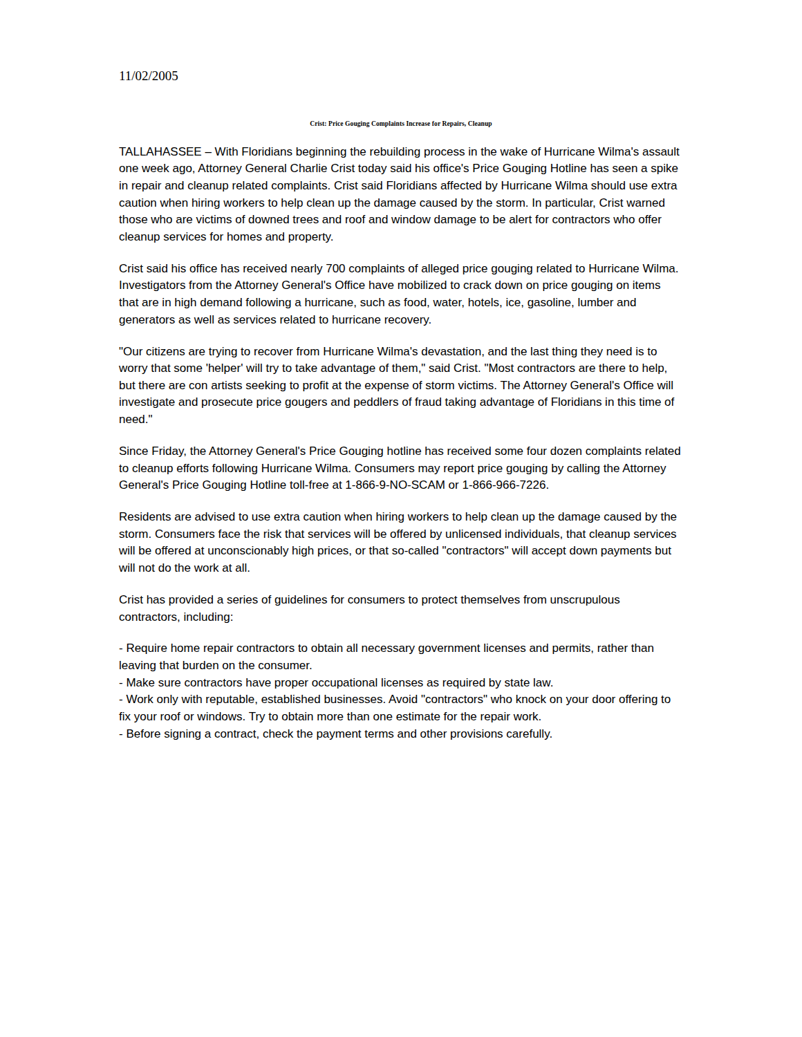11/02/2005
Crist: Price Gouging Complaints Increase for Repairs, Cleanup
TALLAHASSEE – With Floridians beginning the rebuilding process in the wake of Hurricane Wilma's assault one week ago, Attorney General Charlie Crist today said his office's Price Gouging Hotline has seen a spike in repair and cleanup related complaints. Crist said Floridians affected by Hurricane Wilma should use extra caution when hiring workers to help clean up the damage caused by the storm. In particular, Crist warned those who are victims of downed trees and roof and window damage to be alert for contractors who offer cleanup services for homes and property.
Crist said his office has received nearly 700 complaints of alleged price gouging related to Hurricane Wilma. Investigators from the Attorney General's Office have mobilized to crack down on price gouging on items that are in high demand following a hurricane, such as food, water, hotels, ice, gasoline, lumber and generators as well as services related to hurricane recovery.
"Our citizens are trying to recover from Hurricane Wilma's devastation, and the last thing they need is to worry that some 'helper' will try to take advantage of them," said Crist. "Most contractors are there to help, but there are con artists seeking to profit at the expense of storm victims. The Attorney General's Office will investigate and prosecute price gougers and peddlers of fraud taking advantage of Floridians in this time of need."
Since Friday, the Attorney General's Price Gouging hotline has received some four dozen complaints related to cleanup efforts following Hurricane Wilma. Consumers may report price gouging by calling the Attorney General's Price Gouging Hotline toll-free at 1-866-9-NO-SCAM or 1-866-966-7226.
Residents are advised to use extra caution when hiring workers to help clean up the damage caused by the storm. Consumers face the risk that services will be offered by unlicensed individuals, that cleanup services will be offered at unconscionably high prices, or that so-called "contractors" will accept down payments but will not do the work at all.
Crist has provided a series of guidelines for consumers to protect themselves from unscrupulous contractors, including:
Require home repair contractors to obtain all necessary government licenses and permits, rather than leaving that burden on the consumer.
Make sure contractors have proper occupational licenses as required by state law.
Work only with reputable, established businesses. Avoid "contractors" who knock on your door offering to fix your roof or windows. Try to obtain more than one estimate for the repair work.
Before signing a contract, check the payment terms and other provisions carefully.